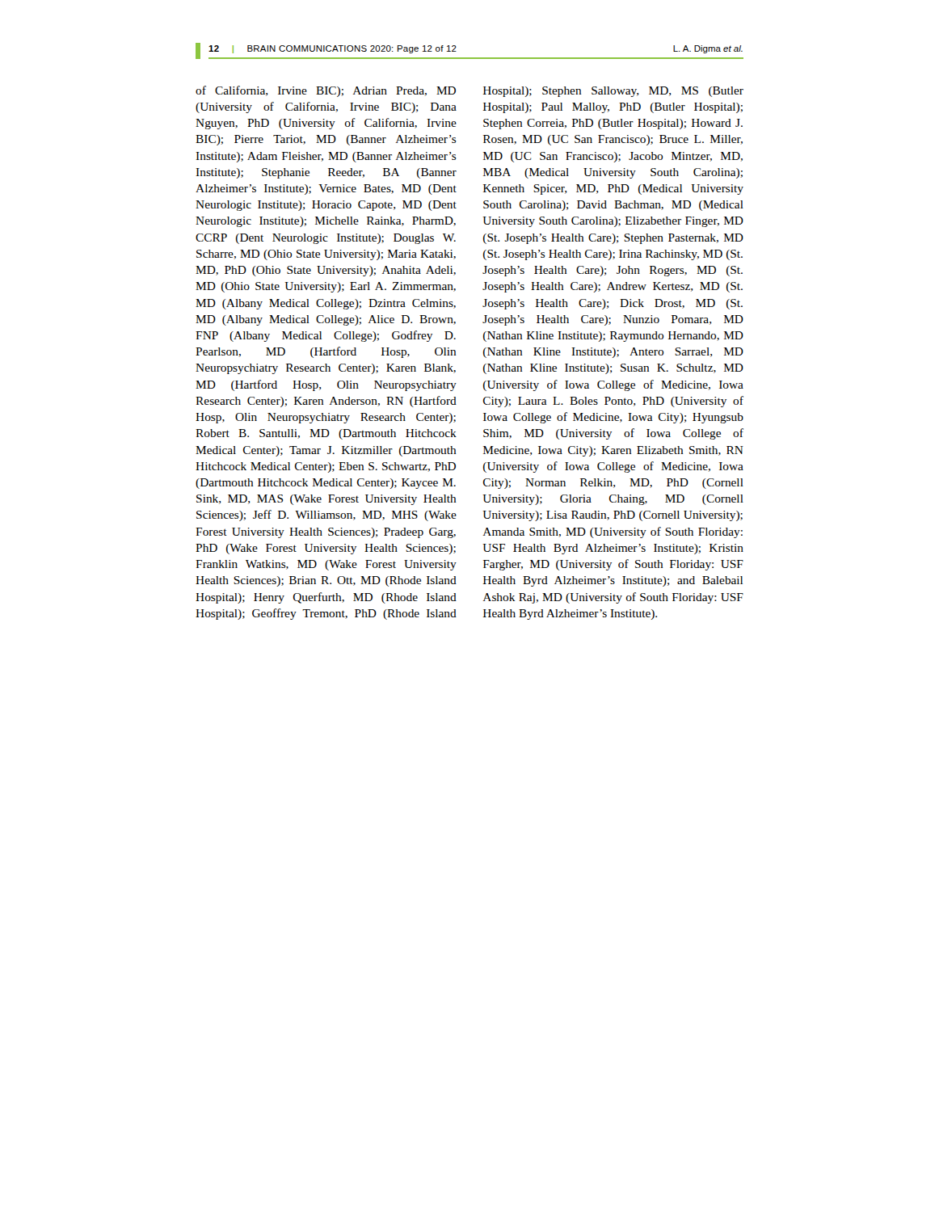12|BRAIN COMMUNICATIONS 2020: Page 12 of 12
L. A. Digma et al.
of California, Irvine BIC); Adrian Preda, MD (University of California, Irvine BIC); Dana Nguyen, PhD (University of California, Irvine BIC); Pierre Tariot, MD (Banner Alzheimer’s Institute); Adam Fleisher, MD (Banner Alzheimer’s Institute); Stephanie Reeder, BA (Banner Alzheimer’s Institute); Vernice Bates, MD (Dent Neurologic Institute); Horacio Capote, MD (Dent Neurologic Institute); Michelle Rainka, PharmD, CCRP (Dent Neurologic Institute); Douglas W. Scharre, MD (Ohio State University); Maria Kataki, MD, PhD (Ohio State University); Anahita Adeli, MD (Ohio State University); Earl A. Zimmerman, MD (Albany Medical College); Dzintra Celmins, MD (Albany Medical College); Alice D. Brown, FNP (Albany Medical College); Godfrey D. Pearlson, MD (Hartford Hosp, Olin Neuropsychiatry Research Center); Karen Blank, MD (Hartford Hosp, Olin Neuropsychiatry Research Center); Karen Anderson, RN (Hartford Hosp, Olin Neuropsychiatry Research Center); Robert B. Santulli, MD (Dartmouth Hitchcock Medical Center); Tamar J. Kitzmiller (Dartmouth Hitchcock Medical Center); Eben S. Schwartz, PhD (Dartmouth Hitchcock Medical Center); Kaycee M. Sink, MD, MAS (Wake Forest University Health Sciences); Jeff D. Williamson, MD, MHS (Wake Forest University Health Sciences); Pradeep Garg, PhD (Wake Forest University Health Sciences); Franklin Watkins, MD (Wake Forest University Health Sciences); Brian R. Ott, MD (Rhode Island Hospital); Henry Querfurth, MD (Rhode Island Hospital); Geoffrey Tremont, PhD (Rhode Island Hospital); Stephen Salloway, MD, MS (Butler Hospital); Paul Malloy, PhD (Butler Hospital); Stephen Correia, PhD (Butler Hospital); Howard J. Rosen, MD (UC San Francisco); Bruce L. Miller, MD (UC San Francisco); Jacobo Mintzer, MD, MBA (Medical University South Carolina); Kenneth Spicer, MD, PhD (Medical University South Carolina); David Bachman, MD (Medical University South Carolina); Elizabether Finger, MD (St. Joseph’s Health Care); Stephen Pasternak, MD (St. Joseph’s Health Care); Irina Rachinsky, MD (St. Joseph’s Health Care); John Rogers, MD (St. Joseph’s Health Care); Andrew Kertesz, MD (St. Joseph’s Health Care); Dick Drost, MD (St. Joseph’s Health Care); Nunzio Pomara, MD (Nathan Kline Institute); Raymundo Hernando, MD (Nathan Kline Institute); Antero Sarrael, MD (Nathan Kline Institute); Susan K. Schultz, MD (University of Iowa College of Medicine, Iowa City); Laura L. Boles Ponto, PhD (University of Iowa College of Medicine, Iowa City); Hyungsub Shim, MD (University of Iowa College of Medicine, Iowa City); Karen Elizabeth Smith, RN (University of Iowa College of Medicine, Iowa City); Norman Relkin, MD, PhD (Cornell University); Gloria Chaing, MD (Cornell University); Lisa Raudin, PhD (Cornell University); Amanda Smith, MD (University of South Floriday: USF Health Byrd Alzheimer’s Institute); Kristin Fargher, MD (University of South Floriday: USF Health Byrd Alzheimer’s Institute); and Balebail Ashok Raj, MD (University of South Floriday: USF Health Byrd Alzheimer’s Institute).